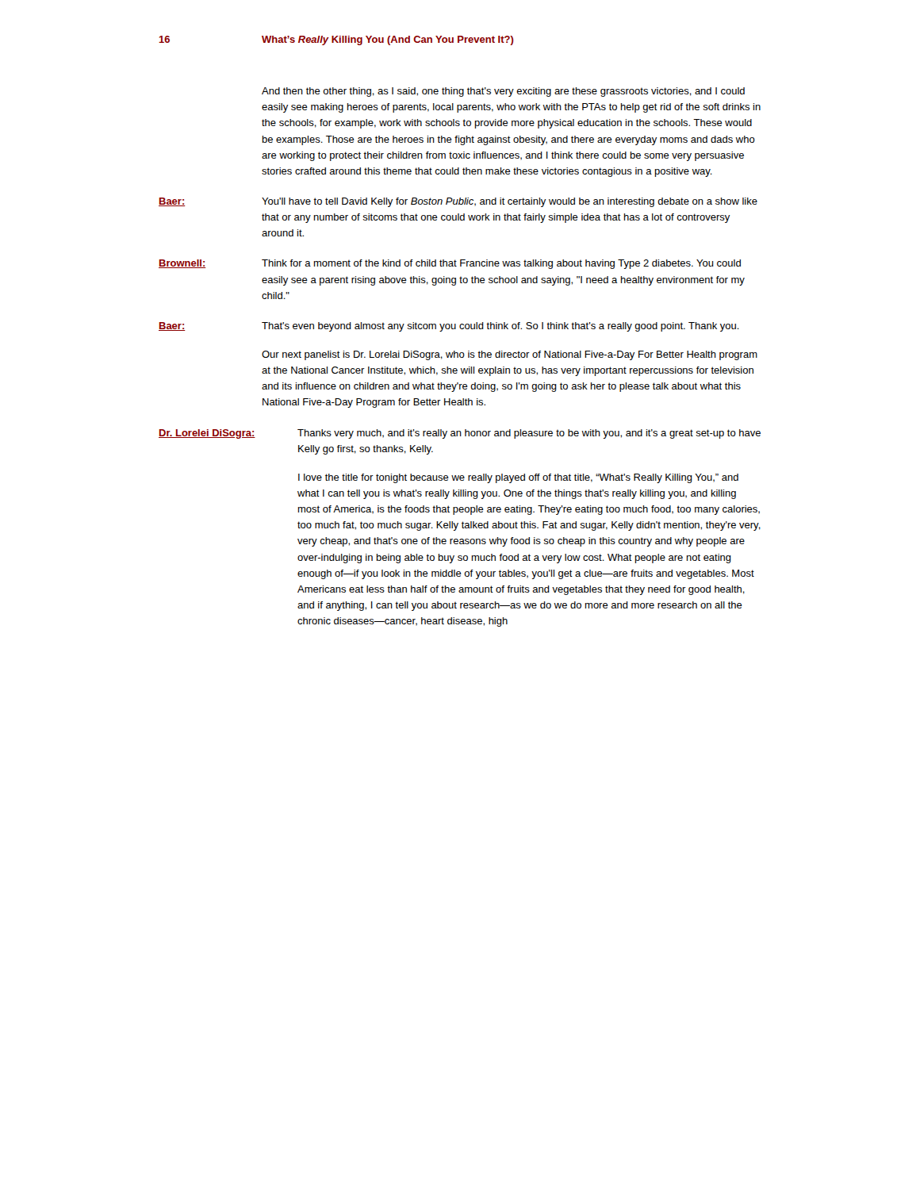16 What’s Really Killing You (And Can You Prevent It?)
And then the other thing, as I said, one thing that's very exciting are these grassroots victories, and I could easily see making heroes of parents, local parents, who work with the PTAs to help get rid of the soft drinks in the schools, for example, work with schools to provide more physical education in the schools. These would be examples. Those are the heroes in the fight against obesity, and there are everyday moms and dads who are working to protect their children from toxic influences, and I think there could be some very persuasive stories crafted around this theme that could then make these victories contagious in a positive way.
Baer:
You'll have to tell David Kelly for Boston Public, and it certainly would be an interesting debate on a show like that or any number of sitcoms that one could work in that fairly simple idea that has a lot of controversy around it.
Brownell:
Think for a moment of the kind of child that Francine was talking about having Type 2 diabetes. You could easily see a parent rising above this, going to the school and saying, "I need a healthy environment for my child."
Baer:
That's even beyond almost any sitcom you could think of. So I think that's a really good point. Thank you.
Our next panelist is Dr. Lorelai DiSogra, who is the director of National Five-a-Day For Better Health program at the National Cancer Institute, which, she will explain to us, has very important repercussions for television and its influence on children and what they're doing, so I'm going to ask her to please talk about what this National Five-a-Day Program for Better Health is.
Dr. Lorelei DiSogra:
Thanks very much, and it's really an honor and pleasure to be with you, and it's a great set-up to have Kelly go first, so thanks, Kelly.
I love the title for tonight because we really played off of that title, “What's Really Killing You,” and what I can tell you is what's really killing you. One of the things that's really killing you, and killing most of America, is the foods that people are eating. They're eating too much food, too many calories, too much fat, too much sugar. Kelly talked about this. Fat and sugar, Kelly didn't mention, they're very, very cheap, and that's one of the reasons why food is so cheap in this country and why people are over-indulging in being able to buy so much food at a very low cost. What people are not eating enough of—if you look in the middle of your tables, you'll get a clue—are fruits and vegetables. Most Americans eat less than half of the amount of fruits and vegetables that they need for good health, and if anything, I can tell you about research—as we do we do more and more research on all the chronic diseases—cancer, heart disease, high